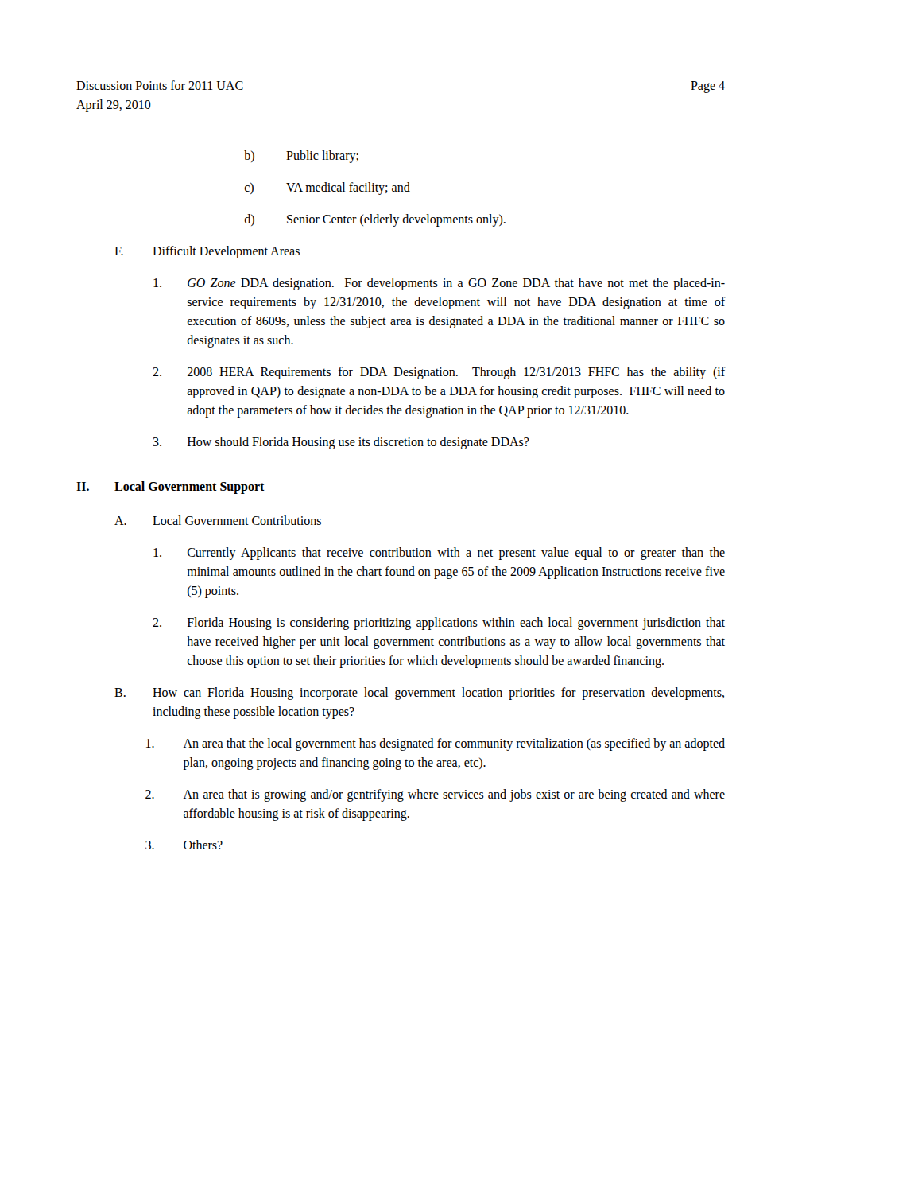Discussion Points for 2011 UAC
April 29, 2010
Page 4
b) Public library;
c) VA medical facility; and
d) Senior Center (elderly developments only).
F. Difficult Development Areas
1. GO Zone DDA designation. For developments in a GO Zone DDA that have not met the placed-in-service requirements by 12/31/2010, the development will not have DDA designation at time of execution of 8609s, unless the subject area is designated a DDA in the traditional manner or FHFC so designates it as such.
2. 2008 HERA Requirements for DDA Designation. Through 12/31/2013 FHFC has the ability (if approved in QAP) to designate a non-DDA to be a DDA for housing credit purposes. FHFC will need to adopt the parameters of how it decides the designation in the QAP prior to 12/31/2010.
3. How should Florida Housing use its discretion to designate DDAs?
II. Local Government Support
A. Local Government Contributions
1. Currently Applicants that receive contribution with a net present value equal to or greater than the minimal amounts outlined in the chart found on page 65 of the 2009 Application Instructions receive five (5) points.
2. Florida Housing is considering prioritizing applications within each local government jurisdiction that have received higher per unit local government contributions as a way to allow local governments that choose this option to set their priorities for which developments should be awarded financing.
B. How can Florida Housing incorporate local government location priorities for preservation developments, including these possible location types?
1. An area that the local government has designated for community revitalization (as specified by an adopted plan, ongoing projects and financing going to the area, etc).
2. An area that is growing and/or gentrifying where services and jobs exist or are being created and where affordable housing is at risk of disappearing.
3. Others?